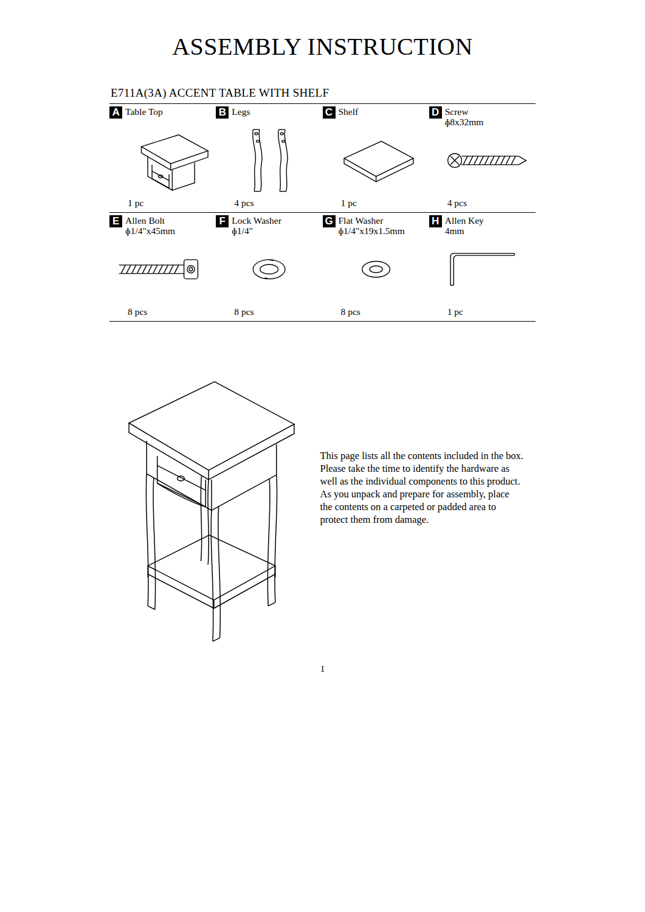ASSEMBLY INSTRUCTION
E711A(3A) ACCENT TABLE WITH SHELF
| A Table Top 1 pc | B Legs 4 pcs | C Shelf 1 pc | D Screw ɸ8x32mm 4 pcs |
| E Allen Bolt ɸ1/4"x45mm 8 pcs | F Lock Washer ɸ1/4" 8 pcs | G Flat Washer ɸ1/4"x19x1.5mm 8 pcs | H Allen Key 4mm 1 pc |
This page lists all the contents included in the box.
Please take the time to identify the hardware as
well as the individual components to this product.
As you unpack and prepare for assembly, place
the contents on a carpeted or padded area to
protect them from damage.
1